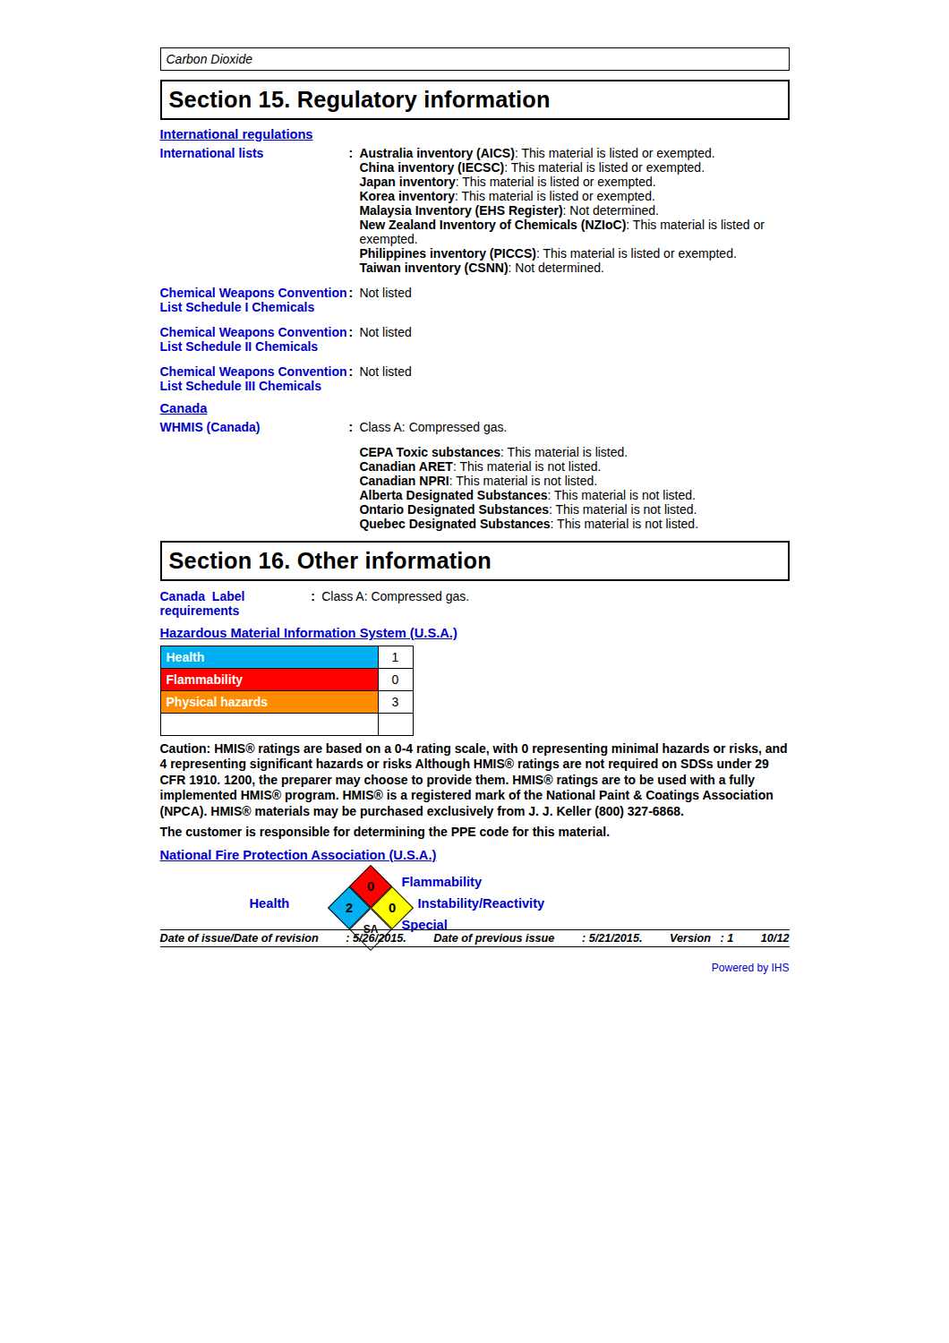Carbon Dioxide
Section 15. Regulatory information
International regulations
| International lists | : | Australia inventory (AICS) : This material is listed or exempted. China inventory (IECSC) : This material is listed or exempted. Japan inventory : This material is listed or exempted. Korea inventory : This material is listed or exempted. Malaysia Inventory (EHS Register) : Not determined. New Zealand Inventory of Chemicals (NZIoC) : This material is listed or exempted. Philippines inventory (PICCS) : This material is listed or exempted. Taiwan inventory (CSNN) : Not determined. |
| Chemical Weapons Convention List Schedule I Chemicals | : | Not listed |
| Chemical Weapons Convention List Schedule II Chemicals | : | Not listed |
| Chemical Weapons Convention List Schedule III Chemicals | : | Not listed |
Canada
| WHMIS (Canada) | : | Class A: Compressed gas. |
| | | CEPA Toxic substances : This material is listed. Canadian ARET : This material is not listed. Canadian NPRI : This material is not listed. Alberta Designated Substances : This material is not listed. Ontario Designated Substances : This material is not listed. Quebec Designated Substances : This material is not listed. |
Section 16. Other information
| Canada Label requirements | : | Class A: Compressed gas. |
Hazardous Material Information System (U.S.A.)
| Health | 1 |
| Flammability | 0 |
| Physical hazards | 3 |
Caution: HMIS® ratings are based on a 0-4 rating scale, with 0 representing minimal hazards or risks, and 4 representing significant hazards or risks Although HMIS® ratings are not required on SDSs under 29 CFR 1910. 1200, the preparer may choose to provide them. HMIS® ratings are to be used with a fully implemented HMIS® program. HMIS® is a registered mark of the National Paint & Coatings Association (NPCA). HMIS® materials may be purchased exclusively from J. J. Keller (800) 327-6868.
The customer is responsible for determining the PPE code for this material.
National Fire Protection Association (U.S.A.)
0
2
0
SA
Flammability
Health
Instability/Reactivity
Special
Date of issue/Date of revision : 5/26/2015. Date of previous issue : 5/21/2015. Version : 1 10/12
Powered by IHS